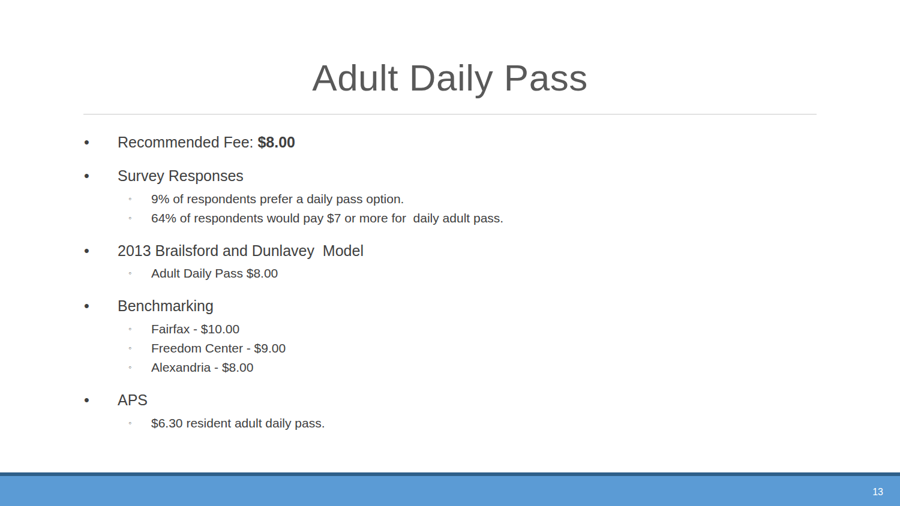Adult Daily Pass
• Recommended Fee: $8.00
• Survey Responses
◦9% of respondents prefer a daily pass option.
◦64% of respondents would pay $7 or more for daily adult pass.
• 2013 Brailsford and Dunlavey Model
◦Adult Daily Pass $8.00
• Benchmarking
◦Fairfax - $10.00
◦Freedom Center - $9.00
◦Alexandria - $8.00
• APS
◦$6.30 resident adult daily pass.
13